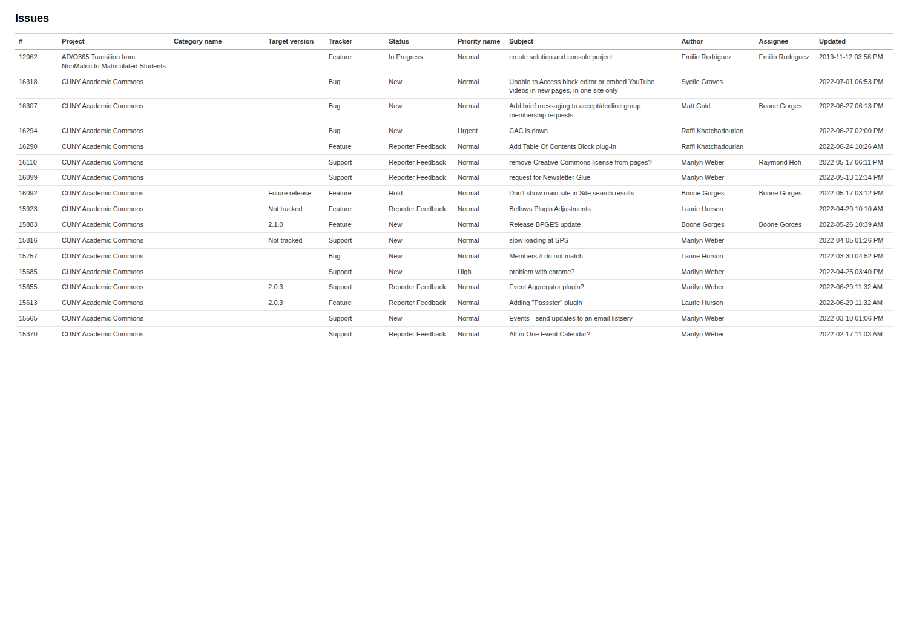Issues
| # | Project | Category name | Target version | Tracker | Status | Priority name | Subject | Author | Assignee | Updated |
| --- | --- | --- | --- | --- | --- | --- | --- | --- | --- | --- |
| 12062 | AD/O365 Transition from NonMatric to Matriculated Students | | | Feature | In Progress | Normal | create solution and console project | Emilio Rodriguez | Emilio Rodriguez | 2019-11-12 03:56 PM |
| 16318 | CUNY Academic Commons | | | Bug | New | Normal | Unable to Access block editor or embed YouTube videos in new pages, in one site only | Syelle Graves | | 2022-07-01 06:53 PM |
| 16307 | CUNY Academic Commons | | | Bug | New | Normal | Add brief messaging to accept/decline group membership requests | Matt Gold | Boone Gorges | 2022-06-27 06:13 PM |
| 16294 | CUNY Academic Commons | | | Bug | New | Urgent | CAC is down | Raffi Khatchadourian | | 2022-06-27 02:00 PM |
| 16290 | CUNY Academic Commons | | | Feature | Reporter Feedback | Normal | Add Table Of Contents Block plug-in | Raffi Khatchadourian | | 2022-06-24 10:26 AM |
| 16110 | CUNY Academic Commons | | | Support | Reporter Feedback | Normal | remove Creative Commons license from pages? | Marilyn Weber | Raymond Hoh | 2022-05-17 06:11 PM |
| 16099 | CUNY Academic Commons | | | Support | Reporter Feedback | Normal | request for Newsletter Glue | Marilyn Weber | | 2022-05-13 12:14 PM |
| 16092 | CUNY Academic Commons | | Future release | Feature | Hold | Normal | Don't show main site in Site search results | Boone Gorges | Boone Gorges | 2022-05-17 03:12 PM |
| 15923 | CUNY Academic Commons | | Not tracked | Feature | Reporter Feedback | Normal | Bellows Plugin Adjustments | Laurie Hurson | | 2022-04-20 10:10 AM |
| 15883 | CUNY Academic Commons | | 2.1.0 | Feature | New | Normal | Release BPGES update | Boone Gorges | Boone Gorges | 2022-05-26 10:39 AM |
| 15816 | CUNY Academic Commons | | Not tracked | Support | New | Normal | slow loading at SPS | Marilyn Weber | | 2022-04-05 01:26 PM |
| 15757 | CUNY Academic Commons | | | Bug | New | Normal | Members # do not match | Laurie Hurson | | 2022-03-30 04:52 PM |
| 15685 | CUNY Academic Commons | | | Support | New | High | problem with chrome? | Marilyn Weber | | 2022-04-25 03:40 PM |
| 15655 | CUNY Academic Commons | | 2.0.3 | Support | Reporter Feedback | Normal | Event Aggregator plugin? | Marilyn Weber | | 2022-06-29 11:32 AM |
| 15613 | CUNY Academic Commons | | 2.0.3 | Feature | Reporter Feedback | Normal | Adding "Passster" plugin | Laurie Hurson | | 2022-06-29 11:32 AM |
| 15565 | CUNY Academic Commons | | | Support | New | Normal | Events - send updates to an email listserv | Marilyn Weber | | 2022-03-10 01:06 PM |
| 15370 | CUNY Academic Commons | | | Support | Reporter Feedback | Normal | All-in-One Event Calendar? | Marilyn Weber | | 2022-02-17 11:03 AM |